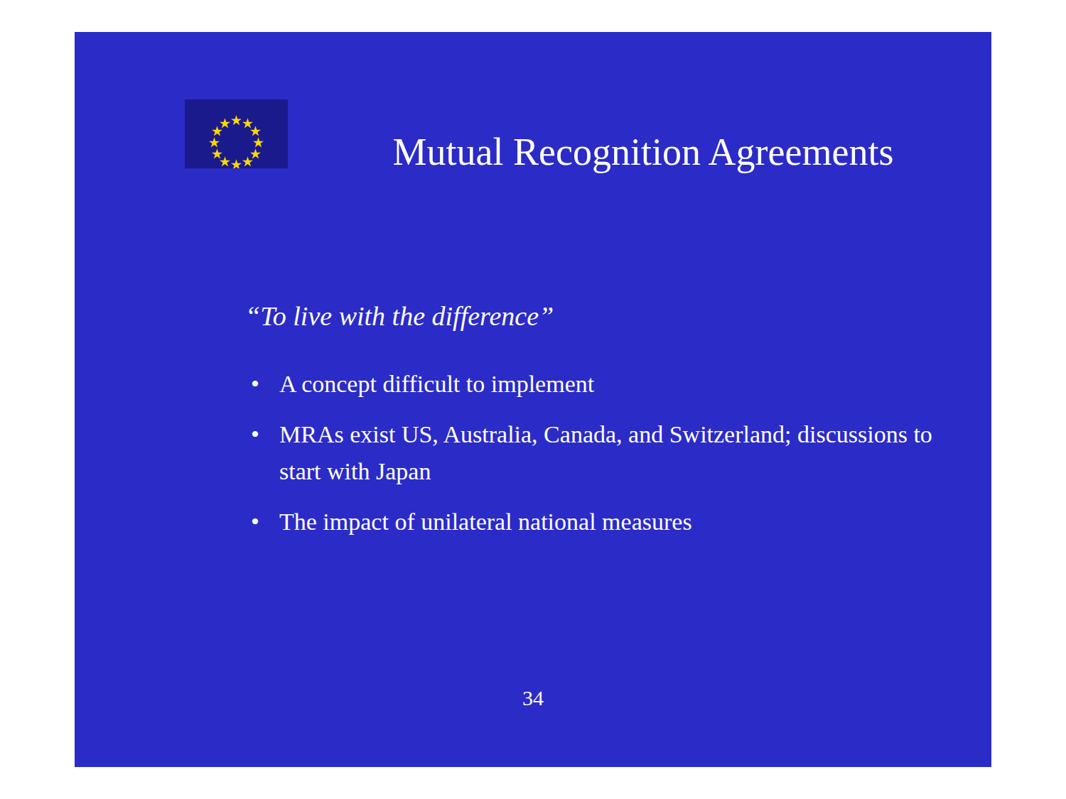Mutual Recognition Agreements
“To live with the difference”
A concept difficult to implement
MRAs exist US, Australia, Canada, and Switzerland; discussions to start with Japan
The impact of unilateral national measures
34